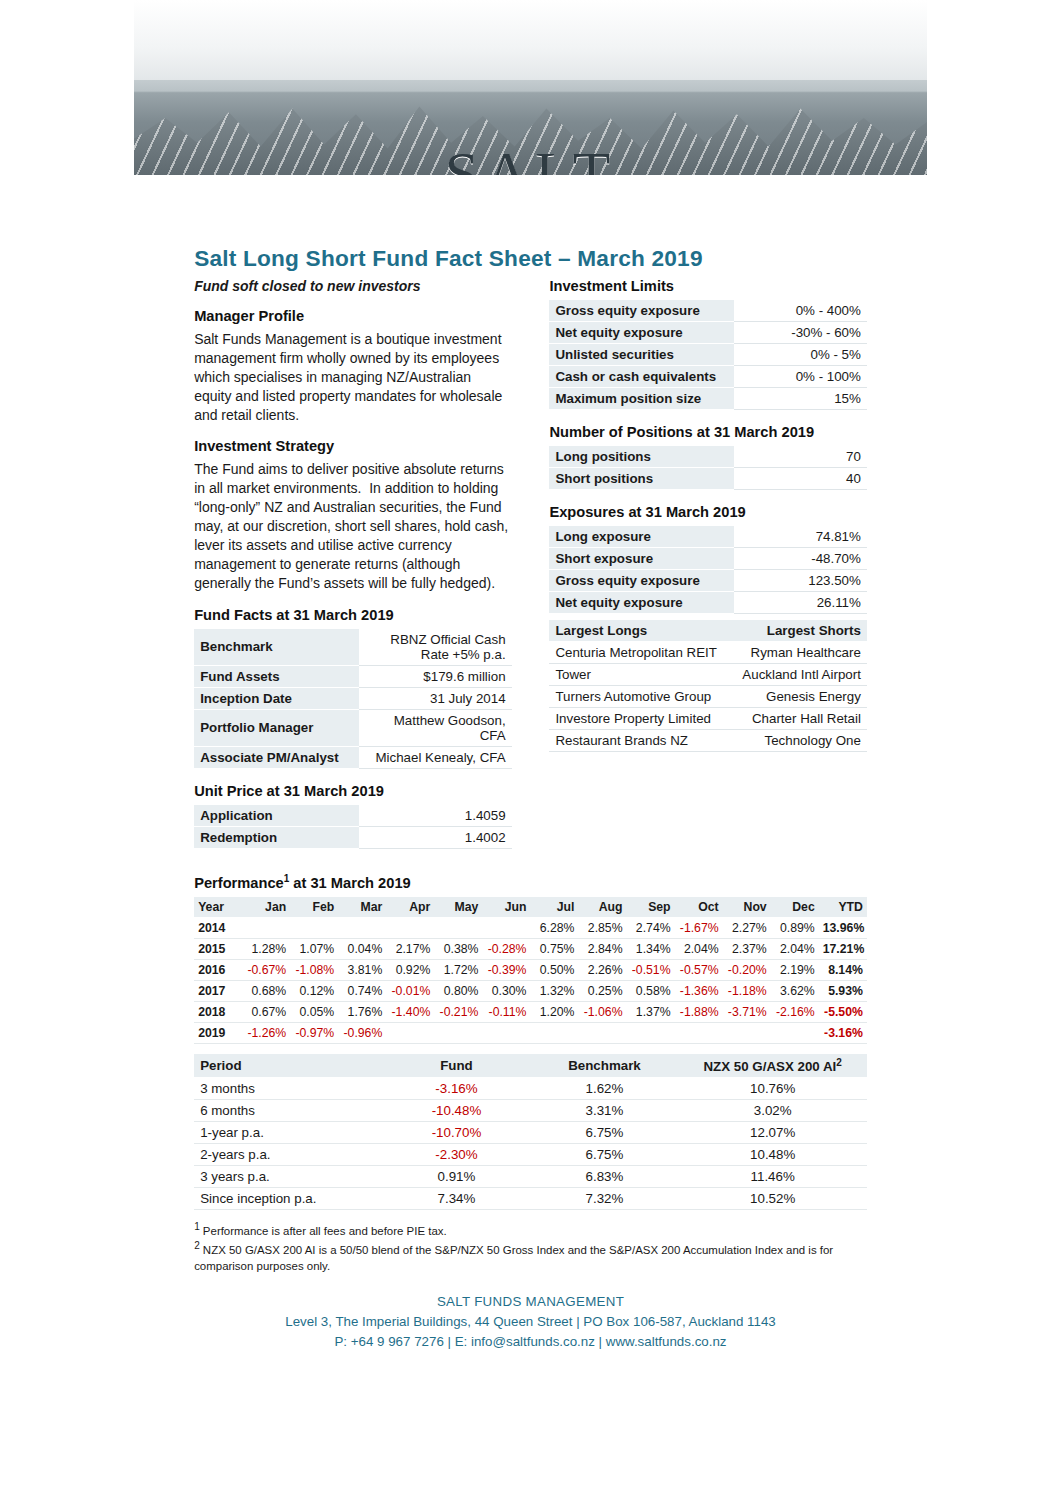SALT
Funds Management
Salt Long Short Fund Fact Sheet – March 2019
Fund soft closed to new investors
Manager Profile
Salt Funds Management is a boutique investment management firm wholly owned by its employees which specialises in managing NZ/Australian equity and listed property mandates for wholesale and retail clients.
Investment Strategy
The Fund aims to deliver positive absolute returns in all market environments. In addition to holding “long-only” NZ and Australian securities, the Fund may, at our discretion, short sell shares, hold cash, lever its assets and utilise active currency management to generate returns (although generally the Fund’s assets will be fully hedged).
Fund Facts at 31 March 2019
| Benchmark | RBNZ Official Cash Rate +5% p.a. |
| Fund Assets | $179.6 million |
| Inception Date | 31 July 2014 |
| Portfolio Manager | Matthew Goodson, CFA |
| Associate PM/Analyst | Michael Kenealy, CFA |
Unit Price at 31 March 2019
| Application | 1.4059 |
| Redemption | 1.4002 |
Investment Limits
| Gross equity exposure | 0% - 400% |
| Net equity exposure | -30% - 60% |
| Unlisted securities | 0% - 5% |
| Cash or cash equivalents | 0% - 100% |
| Maximum position size | 15% |
Number of Positions at 31 March 2019
| Long positions | 70 |
| Short positions | 40 |
Exposures at 31 March 2019
| Long exposure | 74.81% |
| Short exposure | -48.70% |
| Gross equity exposure | 123.50% |
| Net equity exposure | 26.11% |
| Largest Longs | Largest Shorts |
| --- | --- |
| Centuria Metropolitan REIT | Ryman Healthcare |
| Tower | Auckland Intl Airport |
| Turners Automotive Group | Genesis Energy |
| Investore Property Limited | Charter Hall Retail |
| Restaurant Brands NZ | Technology One |
Performance1 at 31 March 2019
| Year | Jan | Feb | Mar | Apr | May | Jun | Jul | Aug | Sep | Oct | Nov | Dec | YTD |
| --- | --- | --- | --- | --- | --- | --- | --- | --- | --- | --- | --- | --- | --- |
| 2014 | | | | | | | 6.28% | 2.85% | 2.74% | -1.67% | 2.27% | 0.89% | 13.96% |
| 2015 | 1.28% | 1.07% | 0.04% | 2.17% | 0.38% | -0.28% | 0.75% | 2.84% | 1.34% | 2.04% | 2.37% | 2.04% | 17.21% |
| 2016 | -0.67% | -1.08% | 3.81% | 0.92% | 1.72% | -0.39% | 0.50% | 2.26% | -0.51% | -0.57% | -0.20% | 2.19% | 8.14% |
| 2017 | 0.68% | 0.12% | 0.74% | -0.01% | 0.80% | 0.30% | 1.32% | 0.25% | 0.58% | -1.36% | -1.18% | 3.62% | 5.93% |
| 2018 | 0.67% | 0.05% | 1.76% | -1.40% | -0.21% | -0.11% | 1.20% | -1.06% | 1.37% | -1.88% | -3.71% | -2.16% | -5.50% |
| 2019 | -1.26% | -0.97% | -0.96% | | | | | | | | | | -3.16% |
| Period | Fund | Benchmark | NZX 50 G/ASX 200 AI 2 |
| --- | --- | --- | --- |
| 3 months | -3.16% | 1.62% | 10.76% |
| 6 months | -10.48% | 3.31% | 3.02% |
| 1-year p.a. | -10.70% | 6.75% | 12.07% |
| 2-years p.a. | -2.30% | 6.75% | 10.48% |
| 3 years p.a. | 0.91% | 6.83% | 11.46% |
| Since inception p.a. | 7.34% | 7.32% | 10.52% |
1 Performance is after all fees and before PIE tax.
2 NZX 50 G/ASX 200 AI is a 50/50 blend of the S&P/NZX 50 Gross Index and the S&P/ASX 200 Accumulation Index and is for comparison purposes only.
SALT FUNDS MANAGEMENT
Level 3, The Imperial Buildings, 44 Queen Street | PO Box 106-587, Auckland 1143
P: +64 9 967 7276 | E: info@saltfunds.co.nz | www.saltfunds.co.nz